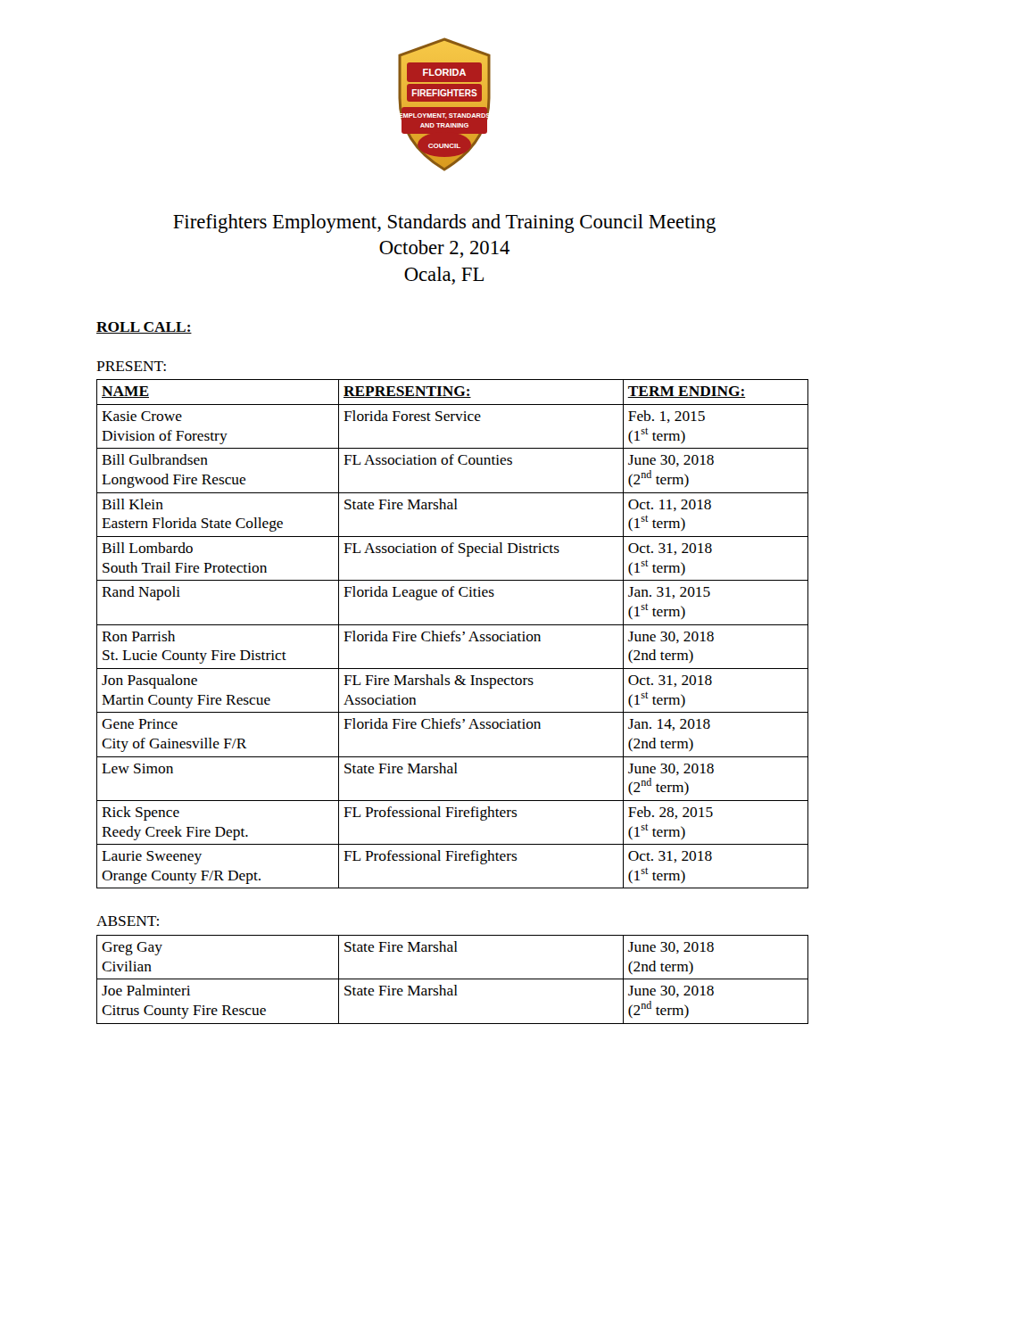Firefighters Employment, Standards and Training Council Meeting October 2, 2014 Ocala, FL
ROLL CALL:
PRESENT:
| NAME | REPRESENTING: | TERM ENDING: |
| --- | --- | --- |
| Kasie Crowe Division of Forestry | Florida Forest Service | Feb. 1, 2015 (1 st term) |
| Bill Gulbrandsen Longwood Fire Rescue | FL Association of Counties | June 30, 2018 (2 nd term) |
| Bill Klein Eastern Florida State College | State Fire Marshal | Oct. 11, 2018 (1 st term) |
| Bill Lombardo South Trail Fire Protection | FL Association of Special Districts | Oct. 31, 2018 (1 st term) |
| Rand Napoli | Florida League of Cities | Jan. 31, 2015 (1 st term) |
| Ron Parrish St. Lucie County Fire District | Florida Fire Chiefs’ Association | June 30, 2018 (2nd term) |
| Jon Pasqualone Martin County Fire Rescue | FL Fire Marshals & Inspectors Association | Oct. 31, 2018 (1 st term) |
| Gene Prince City of Gainesville F/R | Florida Fire Chiefs’ Association | Jan. 14, 2018 (2nd term) |
| Lew Simon | State Fire Marshal | June 30, 2018 (2 nd term) |
| Rick Spence Reedy Creek Fire Dept. | FL Professional Firefighters | Feb. 28, 2015 (1 st term) |
| Laurie Sweeney Orange County F/R Dept. | FL Professional Firefighters | Oct. 31, 2018 (1 st term) |
ABSENT:
| Greg Gay Civilian | State Fire Marshal | June 30, 2018 (2nd term) |
| Joe Palminteri Citrus County Fire Rescue | State Fire Marshal | June 30, 2018 (2 nd term) |